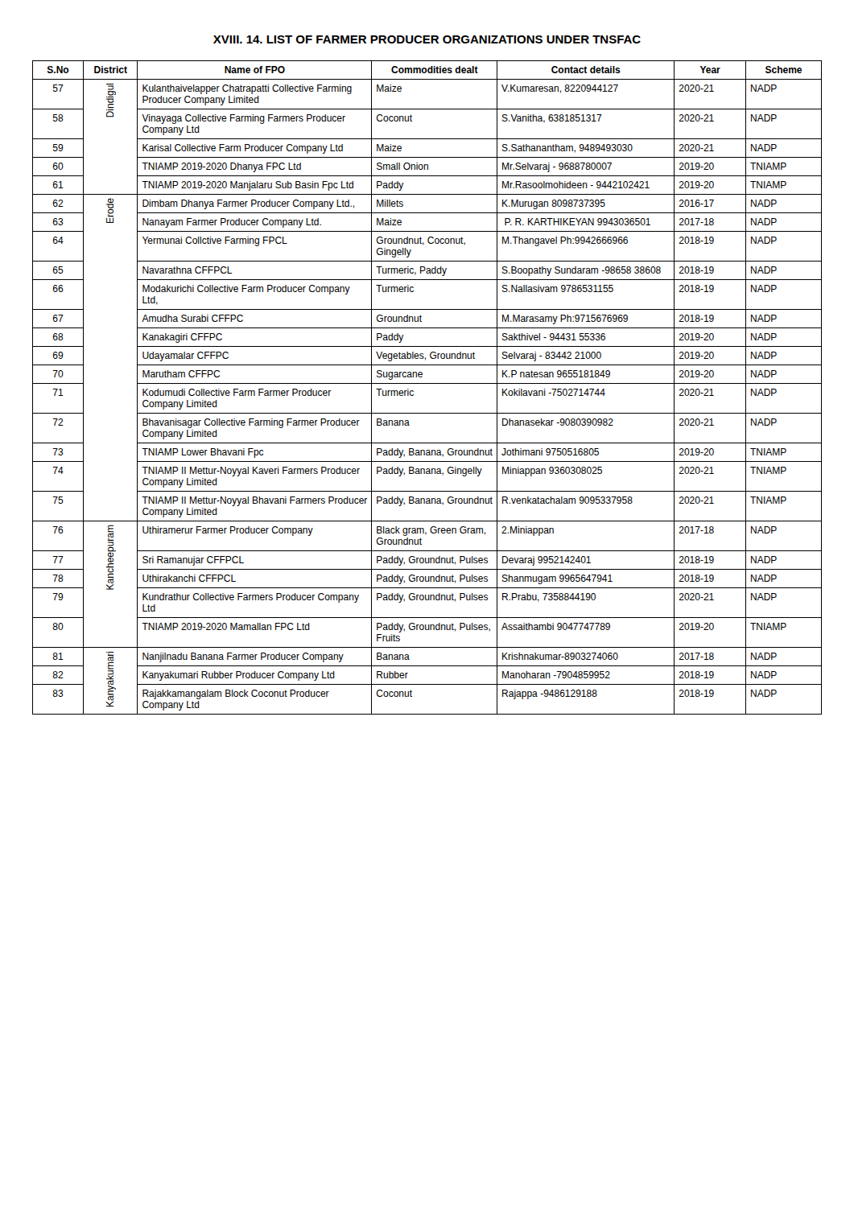XVIII. 14. LIST OF FARMER PRODUCER ORGANIZATIONS UNDER TNSFAC
| S.No | District | Name of FPO | Commodities dealt | Contact details | Year | Scheme |
| --- | --- | --- | --- | --- | --- | --- |
| 57 | Dindigul | Kulanthaivelapper Chatrapatti Collective Farming Producer Company Limited | Maize | V.Kumaresan, 8220944127 | 2020-21 | NADP |
| 58 | Vinayaga Collective Farming Farmers Producer Company Ltd | Coconut | S.Vanitha, 6381851317 | 2020-21 | NADP |
| 59 | Karisal Collective Farm Producer Company Ltd | Maize | S.Sathanantham, 9489493030 | 2020-21 | NADP |
| 60 | TNIAMP 2019-2020 Dhanya FPC Ltd | Small Onion | Mr.Selvaraj - 9688780007 | 2019-20 | TNIAMP |
| 61 | TNIAMP 2019-2020 Manjalaru Sub Basin Fpc Ltd | Paddy | Mr.Rasoolmohideen - 9442102421 | 2019-20 | TNIAMP |
| 62 | Erode | Dimbam Dhanya Farmer Producer Company Ltd., | Millets | K.Murugan 8098737395 | 2016-17 | NADP |
| 63 | Nanayam Farmer Producer Company Ltd. | Maize | P. R. KARTHIKEYAN 9943036501 | 2017-18 | NADP |
| 64 | Yermunai Collctive Farming FPCL | Groundnut, Coconut, Gingelly | M.Thangavel Ph:9942666966 | 2018-19 | NADP |
| 65 | Navarathna CFFPCL | Turmeric, Paddy | S.Boopathy Sundaram -98658 38608 | 2018-19 | NADP |
| 66 | Modakurichi Collective Farm Producer Company Ltd, | Turmeric | S.Nallasivam 9786531155 | 2018-19 | NADP |
| 67 | Amudha Surabi CFFPC | Groundnut | M.Marasamy Ph:9715676969 | 2018-19 | NADP |
| 68 | Kanakagiri CFFPC | Paddy | Sakthivel - 94431 55336 | 2019-20 | NADP |
| 69 | Udayamalar CFFPC | Vegetables, Groundnut | Selvaraj - 83442 21000 | 2019-20 | NADP |
| 70 | Marutham CFFPC | Sugarcane | K.P natesan 9655181849 | 2019-20 | NADP |
| 71 | Kodumudi Collective Farm Farmer Producer Company Limited | Turmeric | Kokilavani -7502714744 | 2020-21 | NADP |
| 72 | Bhavanisagar Collective Farming Farmer Producer Company Limited | Banana | Dhanasekar -9080390982 | 2020-21 | NADP |
| 73 | TNIAMP Lower Bhavani Fpc | Paddy, Banana, Groundnut | Jothimani 9750516805 | 2019-20 | TNIAMP |
| 74 | TNIAMP II Mettur-Noyyal Kaveri Farmers Producer Company Limited | Paddy, Banana, Gingelly | Miniappan 9360308025 | 2020-21 | TNIAMP |
| 75 | TNIAMP II Mettur-Noyyal Bhavani Farmers Producer Company Limited | Paddy, Banana, Groundnut | R.venkatachalam 9095337958 | 2020-21 | TNIAMP |
| 76 | Kancheepuram | Uthiramerur Farmer Producer Company | Black gram, Green Gram, Groundnut | 2.Miniappan | 2017-18 | NADP |
| 77 | Sri Ramanujar CFFPCL | Paddy, Groundnut, Pulses | Devaraj 9952142401 | 2018-19 | NADP |
| 78 | Uthirakanchi CFFPCL | Paddy, Groundnut, Pulses | Shanmugam 9965647941 | 2018-19 | NADP |
| 79 | Kundrathur Collective Farmers Producer Company Ltd | Paddy, Groundnut, Pulses | R.Prabu, 7358844190 | 2020-21 | NADP |
| 80 | TNIAMP 2019-2020 Mamallan FPC Ltd | Paddy, Groundnut, Pulses, Fruits | Assaithambi 9047747789 | 2019-20 | TNIAMP |
| 81 | Kanyakumari | Nanjilnadu Banana Farmer Producer Company | Banana | Krishnakumar-8903274060 | 2017-18 | NADP |
| 82 | Kanyakumari Rubber Producer Company Ltd | Rubber | Manoharan -7904859952 | 2018-19 | NADP |
| 83 | Rajakkamangalam Block Coconut Producer Company Ltd | Coconut | Rajappa -9486129188 | 2018-19 | NADP |